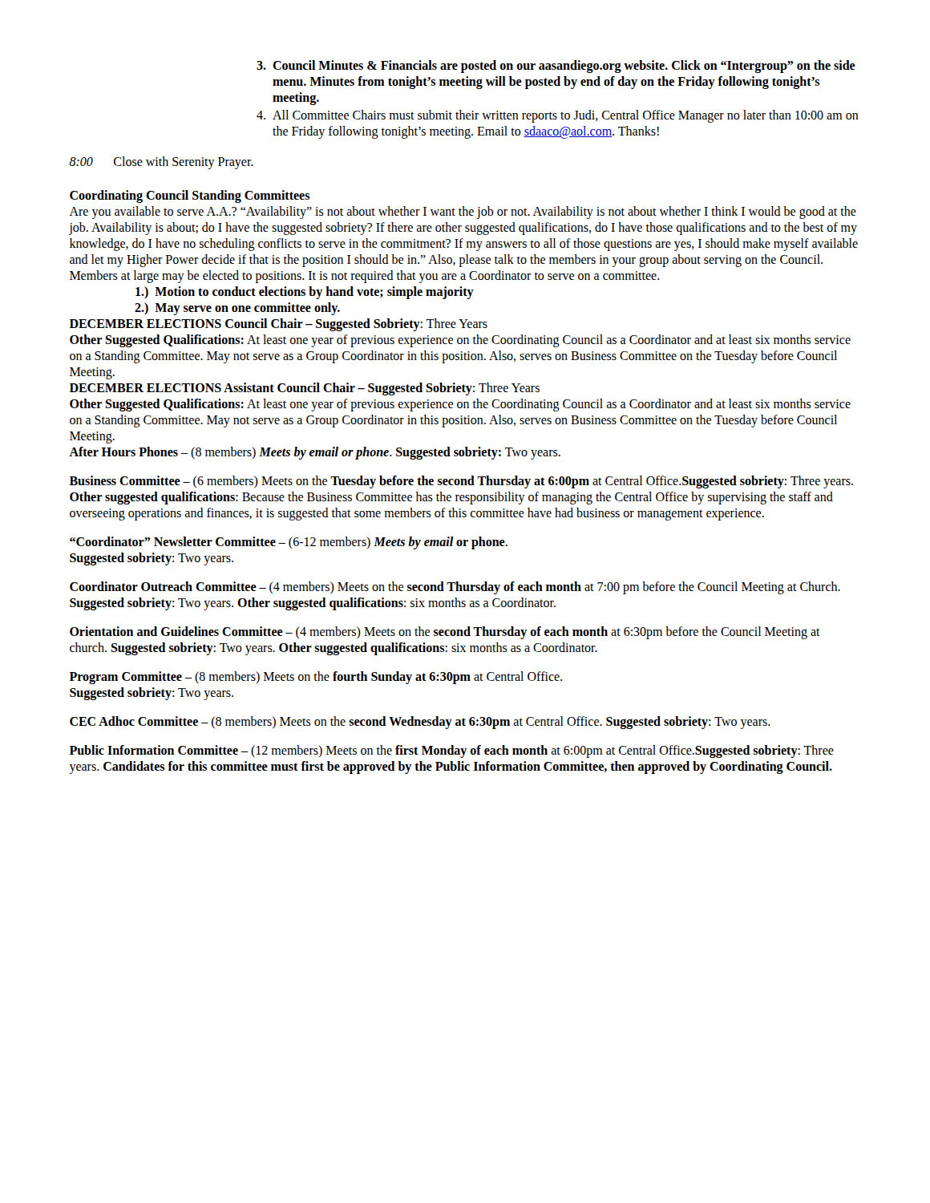Council Minutes & Financials are posted on our aasandiego.org website. Click on “Intergroup” on the side menu. Minutes from tonight’s meeting will be posted by end of day on the Friday following tonight’s meeting.
All Committee Chairs must submit their written reports to Judi, Central Office Manager no later than 10:00 am on the Friday following tonight’s meeting. Email to sdaaco@aol.com. Thanks!
8:00 Close with Serenity Prayer.
Coordinating Council Standing Committees
Are you available to serve A.A.? “Availability” is not about whether I want the job or not. Availability is not about whether I think I would be good at the job. Availability is about; do I have the suggested sobriety? If there are other suggested qualifications, do I have those qualifications and to the best of my knowledge, do I have no scheduling conflicts to serve in the commitment? If my answers to all of those questions are yes, I should make myself available and let my Higher Power decide if that is the position I should be in.” Also, please talk to the members in your group about serving on the Council. Members at large may be elected to positions. It is not required that you are a Coordinator to serve on a committee.
1.) Motion to conduct elections by hand vote; simple majority
2.) May serve on one committee only.
DECEMBER ELECTIONS Council Chair – Suggested Sobriety: Three Years
Other Suggested Qualifications: At least one year of previous experience on the Coordinating Council as a Coordinator and at least six months service on a Standing Committee. May not serve as a Group Coordinator in this position. Also, serves on Business Committee on the Tuesday before Council Meeting.
DECEMBER ELECTIONS Assistant Council Chair – Suggested Sobriety: Three Years
Other Suggested Qualifications: At least one year of previous experience on the Coordinating Council as a Coordinator and at least six months service on a Standing Committee. May not serve as a Group Coordinator in this position. Also, serves on Business Committee on the Tuesday before Council Meeting.
After Hours Phones – (8 members) Meets by email or phone. Suggested sobriety: Two years.
Business Committee – (6 members) Meets on the Tuesday before the second Thursday at 6:00pm at Central Office.Suggested sobriety: Three years. Other suggested qualifications: Because the Business Committee has the responsibility of managing the Central Office by supervising the staff and overseeing operations and finances, it is suggested that some members of this committee have had business or management experience.
“Coordinator” Newsletter Committee – (6-12 members) Meets by email or phone.
Suggested sobriety: Two years.
Coordinator Outreach Committee – (4 members) Meets on the second Thursday of each month at 7:00 pm before the Council Meeting at Church. Suggested sobriety: Two years. Other suggested qualifications: six months as a Coordinator.
Orientation and Guidelines Committee – (4 members) Meets on the second Thursday of each month at 6:30pm before the Council Meeting at church. Suggested sobriety: Two years. Other suggested qualifications: six months as a Coordinator.
Program Committee – (8 members) Meets on the fourth Sunday at 6:30pm at Central Office.
Suggested sobriety: Two years.
CEC Adhoc Committee – (8 members) Meets on the second Wednesday at 6:30pm at Central Office. Suggested sobriety: Two years.
Public Information Committee – (12 members) Meets on the first Monday of each month at 6:00pm at Central Office.Suggested sobriety: Three years. Candidates for this committee must first be approved by the Public Information Committee, then approved by Coordinating Council.